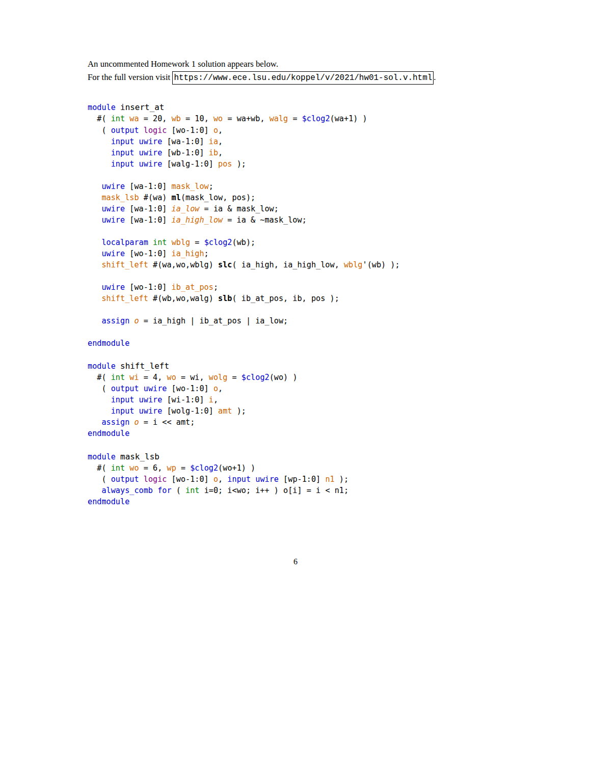An uncommented Homework 1 solution appears below.
For the full version visit https://www.ece.lsu.edu/koppel/v/2021/hw01-sol.v.html.
module insert_at
  #( int wa = 20, wb = 10, wo = wa+wb, walg = $clog2(wa+1) )
   ( output logic [wo-1:0] o,
     input uwire [wa-1:0] ia,
     input uwire [wb-1:0] ib,
     input uwire [walg-1:0] pos );

   uwire [wa-1:0] mask_low;
   mask_lsb #(wa) ml(mask_low, pos);
   uwire [wa-1:0] ia_low = ia & mask_low;
   uwire [wa-1:0] ia_high_low = ia & ~mask_low;

   localparam int wblg = $clog2(wb);
   uwire [wo-1:0] ia_high;
   shift_left #(wa,wo,wblg) slc( ia_high, ia_high_low, wblg'(wb) );

   uwire [wo-1:0] ib_at_pos;
   shift_left #(wb,wo,walg) slb( ib_at_pos, ib, pos );

   assign o = ia_high | ib_at_pos | ia_low;

endmodule

module shift_left
  #( int wi = 4, wo = wi, wolg = $clog2(wo) )
   ( output uwire [wo-1:0] o,
     input uwire [wi-1:0] i,
     input uwire [wolg-1:0] amt );
   assign o = i << amt;
endmodule

module mask_lsb
  #( int wo = 6, wp = $clog2(wo+1) )
   ( output logic [wo-1:0] o, input uwire [wp-1:0] n1 );
   always_comb for ( int i=0; i<wo; i++ ) o[i] = i < n1;
endmodule
6